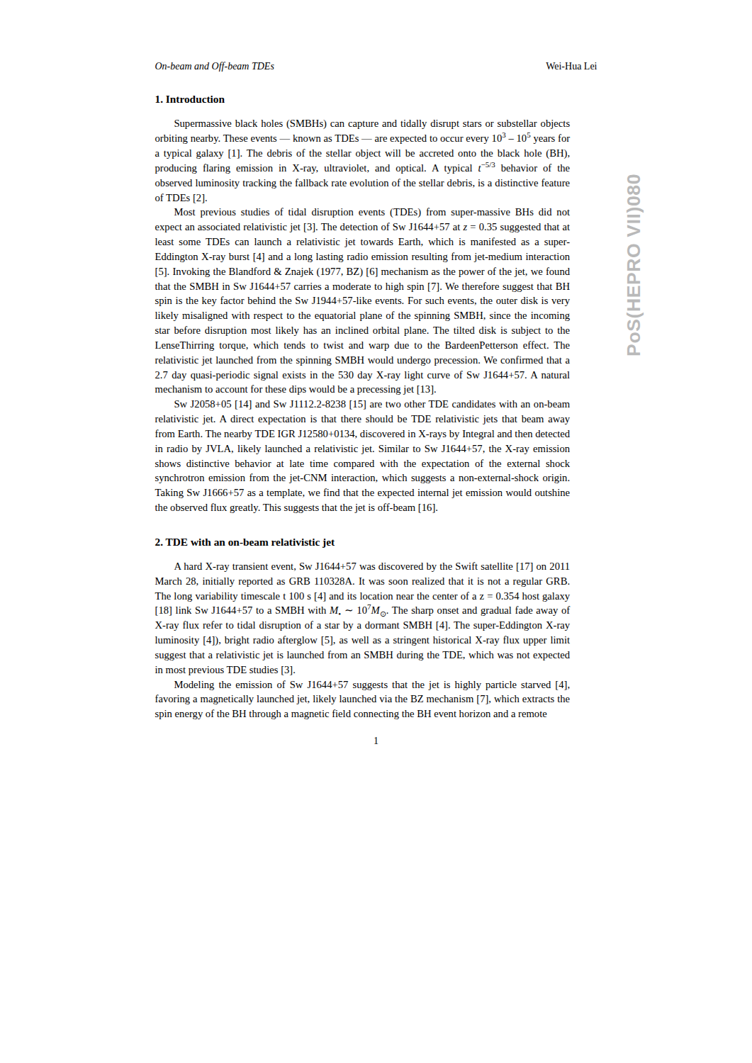On-beam and Off-beam TDEs Wei-Hua Lei
PoS(HEPRO VII)080
1. Introduction
Supermassive black holes (SMBHs) can capture and tidally disrupt stars or substellar objects orbiting nearby. These events — known as TDEs — are expected to occur every 103 – 105 years for a typical galaxy [1]. The debris of the stellar object will be accreted onto the black hole (BH), producing flaring emission in X-ray, ultraviolet, and optical. A typical t−5/3 behavior of the observed luminosity tracking the fallback rate evolution of the stellar debris, is a distinctive feature of TDEs [2].
Most previous studies of tidal disruption events (TDEs) from super-massive BHs did not expect an associated relativistic jet [3]. The detection of Sw J1644+57 at z = 0.35 suggested that at least some TDEs can launch a relativistic jet towards Earth, which is manifested as a super-Eddington X-ray burst [4] and a long lasting radio emission resulting from jet-medium interaction [5]. Invoking the Blandford & Znajek (1977, BZ) [6] mechanism as the power of the jet, we found that the SMBH in Sw J1644+57 carries a moderate to high spin [7]. We therefore suggest that BH spin is the key factor behind the Sw J1944+57-like events. For such events, the outer disk is very likely misaligned with respect to the equatorial plane of the spinning SMBH, since the incoming star before disruption most likely has an inclined orbital plane. The tilted disk is subject to the LenseThirring torque, which tends to twist and warp due to the BardeenPetterson effect. The relativistic jet launched from the spinning SMBH would undergo precession. We confirmed that a 2.7 day quasi-periodic signal exists in the 530 day X-ray light curve of Sw J1644+57. A natural mechanism to account for these dips would be a precessing jet [13].
Sw J2058+05 [14] and Sw J1112.2-8238 [15] are two other TDE candidates with an on-beam relativistic jet. A direct expectation is that there should be TDE relativistic jets that beam away from Earth. The nearby TDE IGR J12580+0134, discovered in X-rays by Integral and then detected in radio by JVLA, likely launched a relativistic jet. Similar to Sw J1644+57, the X-ray emission shows distinctive behavior at late time compared with the expectation of the external shock synchrotron emission from the jet-CNM interaction, which suggests a non-external-shock origin. Taking Sw J1666+57 as a template, we find that the expected internal jet emission would outshine the observed flux greatly. This suggests that the jet is off-beam [16].
2. TDE with an on-beam relativistic jet
A hard X-ray transient event, Sw J1644+57 was discovered by the Swift satellite [17] on 2011 March 28, initially reported as GRB 110328A. It was soon realized that it is not a regular GRB. The long variability timescale t 100 s [4] and its location near the center of a z = 0.354 host galaxy [18] link Sw J1644+57 to a SMBH with M• ∼ 107M⊙. The sharp onset and gradual fade away of X-ray flux refer to tidal disruption of a star by a dormant SMBH [4]. The super-Eddington X-ray luminosity [4]), bright radio afterglow [5], as well as a stringent historical X-ray flux upper limit suggest that a relativistic jet is launched from an SMBH during the TDE, which was not expected in most previous TDE studies [3].
Modeling the emission of Sw J1644+57 suggests that the jet is highly particle starved [4], favoring a magnetically launched jet, likely launched via the BZ mechanism [7], which extracts the spin energy of the BH through a magnetic field connecting the BH event horizon and a remote
1